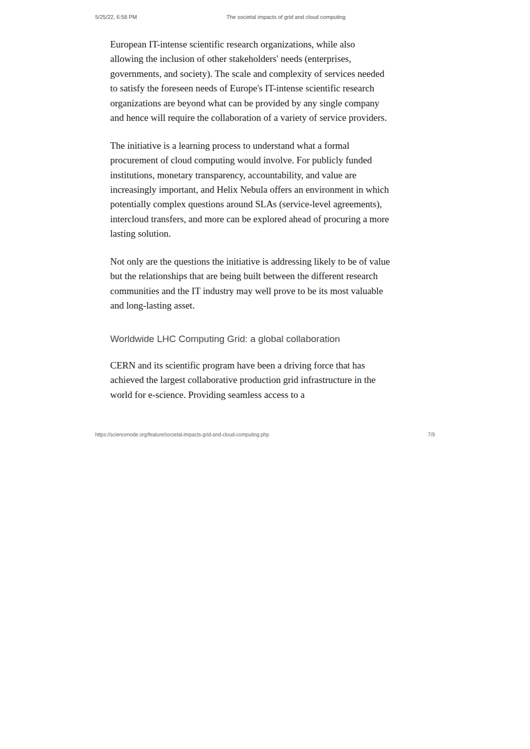5/25/22, 6:58 PM The societal impacts of grid and cloud computing
European IT-intense scientific research organizations, while also allowing the inclusion of other stakeholders' needs (enterprises, governments, and society). The scale and complexity of services needed to satisfy the foreseen needs of Europe's IT-intense scientific research organizations are beyond what can be provided by any single company and hence will require the collaboration of a variety of service providers.
The initiative is a learning process to understand what a formal procurement of cloud computing would involve. For publicly funded institutions, monetary transparency, accountability, and value are increasingly important, and Helix Nebula offers an environment in which potentially complex questions around SLAs (service-level agreements), intercloud transfers, and more can be explored ahead of procuring a more lasting solution.
Not only are the questions the initiative is addressing likely to be of value but the relationships that are being built between the different research communities and the IT industry may well prove to be its most valuable and long-lasting asset.
Worldwide LHC Computing Grid: a global collaboration
CERN and its scientific program have been a driving force that has achieved the largest collaborative production grid infrastructure in the world for e-science. Providing seamless access to a
https://sciencenode.org/feature/societal-impacts-grid-and-cloud-computing.php 7/9